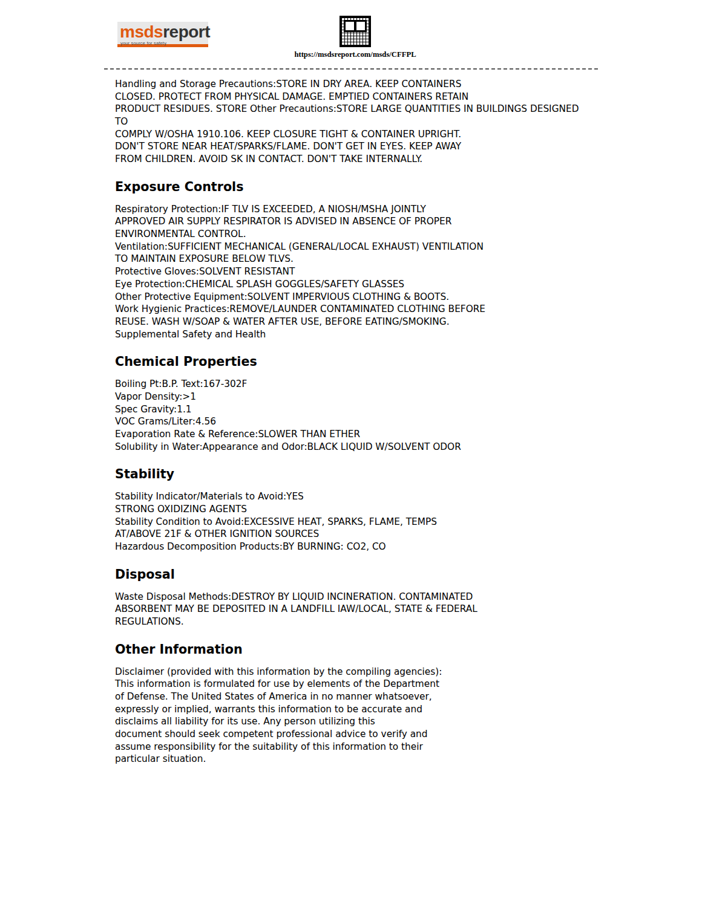msds report
your source for safety
https://msdsreport.com/msds/CFFPL
Handling and Storage Precautions:STORE IN DRY AREA. KEEP CONTAINERS CLOSED. PROTECT FROM PHYSICAL DAMAGE. EMPTIED CONTAINERS RETAIN PRODUCT RESIDUES. STORE Other Precautions:STORE LARGE QUANTITIES IN BUILDINGS DESIGNED TO COMPLY W/OSHA 1910.106. KEEP CLOSURE TIGHT & CONTAINER UPRIGHT. DON'T STORE NEAR HEAT/SPARKS/FLAME. DON'T GET IN EYES. KEEP AWAY FROM CHILDREN. AVOID SK IN CONTACT. DON'T TAKE INTERNALLY.
Exposure Controls
Respiratory Protection:IF TLV IS EXCEEDED, A NIOSH/MSHA JOINTLY APPROVED AIR SUPPLY RESPIRATOR IS ADVISED IN ABSENCE OF PROPER ENVIRONMENTAL CONTROL. Ventilation:SUFFICIENT MECHANICAL (GENERAL/LOCAL EXHAUST) VENTILATION TO MAINTAIN EXPOSURE BELOW TLVS. Protective Gloves:SOLVENT RESISTANT Eye Protection:CHEMICAL SPLASH GOGGLES/SAFETY GLASSES Other Protective Equipment:SOLVENT IMPERVIOUS CLOTHING & BOOTS. Work Hygienic Practices:REMOVE/LAUNDER CONTAMINATED CLOTHING BEFORE REUSE. WASH W/SOAP & WATER AFTER USE, BEFORE EATING/SMOKING. Supplemental Safety and Health
Chemical Properties
Boiling Pt:B.P. Text:167-302F Vapor Density:>1 Spec Gravity:1.1 VOC Grams/Liter:4.56 Evaporation Rate & Reference:SLOWER THAN ETHER Solubility in Water:Appearance and Odor:BLACK LIQUID W/SOLVENT ODOR
Stability
Stability Indicator/Materials to Avoid:YES STRONG OXIDIZING AGENTS Stability Condition to Avoid:EXCESSIVE HEAT, SPARKS, FLAME, TEMPS AT/ABOVE 21F & OTHER IGNITION SOURCES Hazardous Decomposition Products:BY BURNING: CO2, CO
Disposal
Waste Disposal Methods:DESTROY BY LIQUID INCINERATION. CONTAMINATED ABSORBENT MAY BE DEPOSITED IN A LANDFILL IAW/LOCAL, STATE & FEDERAL REGULATIONS.
Other Information
Disclaimer (provided with this information by the compiling agencies): This information is formulated for use by elements of the Department of Defense. The United States of America in no manner whatsoever, expressly or implied, warrants this information to be accurate and disclaims all liability for its use. Any person utilizing this document should seek competent professional advice to verify and assume responsibility for the suitability of this information to their particular situation.